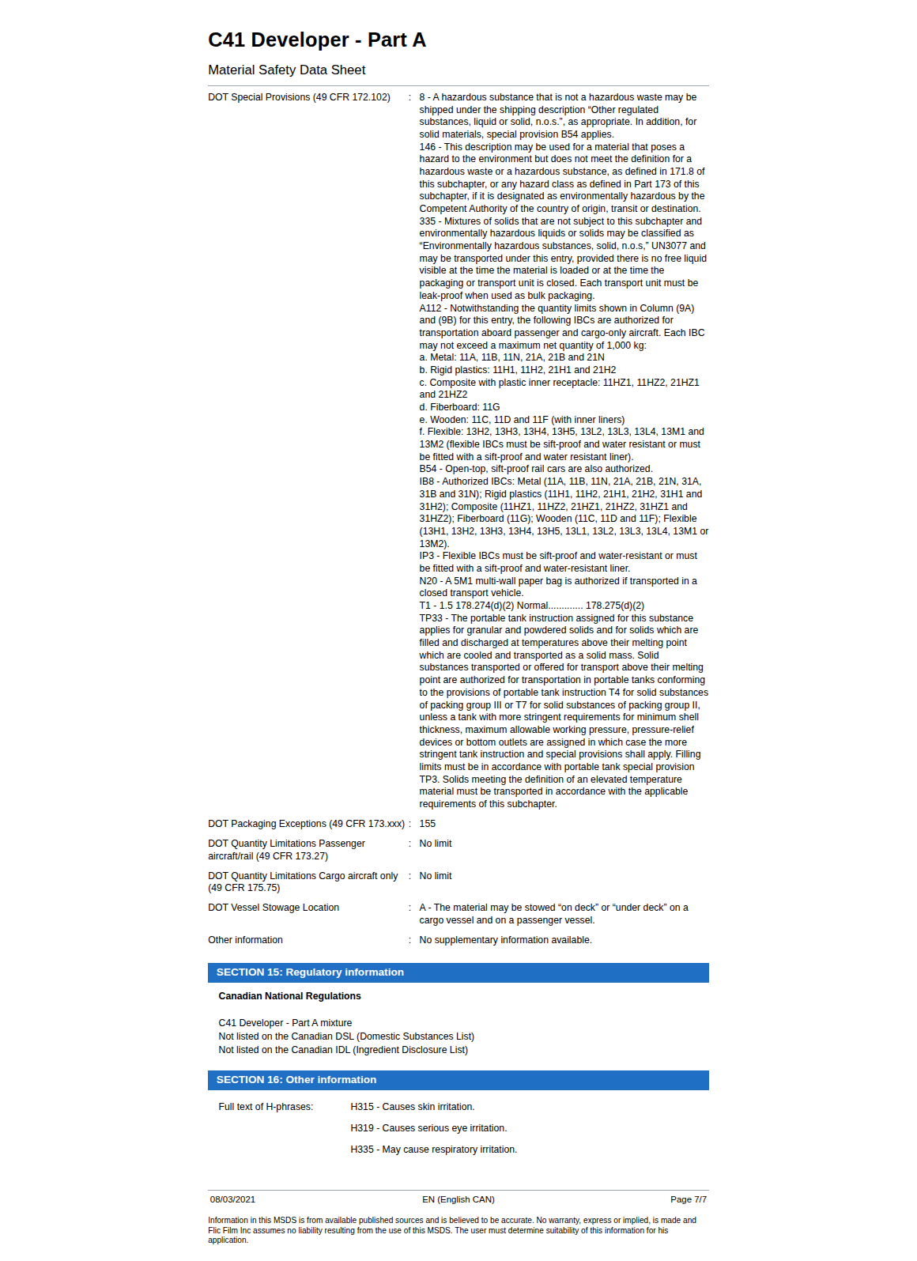C41 Developer - Part A
Material Safety Data Sheet
| DOT Special Provisions (49 CFR 172.102) | : | 8 - A hazardous substance that is not a hazardous waste may be shipped under the shipping description “Other regulated substances, liquid or solid, n.o.s.”, as appropriate. In addition, for solid materials, special provision B54 applies. 146 - This description may be used for a material that poses a hazard to the environment but does not meet the definition for a hazardous waste or a hazardous substance, as defined in 171.8 of this subchapter, or any hazard class as defined in Part 173 of this subchapter, if it is designated as environmentally hazardous by the Competent Authority of the country of origin, transit or destination. 335 - Mixtures of solids that are not subject to this subchapter and environmentally hazardous liquids or solids may be classified as “Environmentally hazardous substances, solid, n.o.s,” UN3077 and may be transported under this entry, provided there is no free liquid visible at the time the material is loaded or at the time the packaging or transport unit is closed. Each transport unit must be leak-proof when used as bulk packaging. A112 - Notwithstanding the quantity limits shown in Column (9A) and (9B) for this entry, the following IBCs are authorized for transportation aboard passenger and cargo-only aircraft. Each IBC may not exceed a maximum net quantity of 1,000 kg: a. Metal: 11A, 11B, 11N, 21A, 21B and 21N b. Rigid plastics: 11H1, 11H2, 21H1 and 21H2 c. Composite with plastic inner receptacle: 11HZ1, 11HZ2, 21HZ1 and 21HZ2 d. Fiberboard: 11G e. Wooden: 11C, 11D and 11F (with inner liners) f. Flexible: 13H2, 13H3, 13H4, 13H5, 13L2, 13L3, 13L4, 13M1 and 13M2 (flexible IBCs must be sift-proof and water resistant or must be fitted with a sift-proof and water resistant liner). B54 - Open-top, sift-proof rail cars are also authorized. IB8 - Authorized IBCs: Metal (11A, 11B, 11N, 21A, 21B, 21N, 31A, 31B and 31N); Rigid plastics (11H1, 11H2, 21H1, 21H2, 31H1 and 31H2); Composite (11HZ1, 11HZ2, 21HZ1, 21HZ2, 31HZ1 and 31HZ2); Fiberboard (11G); Wooden (11C, 11D and 11F); Flexible (13H1, 13H2, 13H3, 13H4, 13H5, 13L1, 13L2, 13L3, 13L4, 13M1 or 13M2). IP3 - Flexible IBCs must be sift-proof and water-resistant or must be fitted with a sift-proof and water-resistant liner. N20 - A 5M1 multi-wall paper bag is authorized if transported in a closed transport vehicle. T1 - 1.5 178.274(d)(2) Normal............. 178.275(d)(2) TP33 - The portable tank instruction assigned for this substance applies for granular and powdered solids and for solids which are filled and discharged at temperatures above their melting point which are cooled and transported as a solid mass. Solid substances transported or offered for transport above their melting point are authorized for transportation in portable tanks conforming to the provisions of portable tank instruction T4 for solid substances of packing group III or T7 for solid substances of packing group II, unless a tank with more stringent requirements for minimum shell thickness, maximum allowable working pressure, pressure-relief devices or bottom outlets are assigned in which case the more stringent tank instruction and special provisions shall apply. Filling limits must be in accordance with portable tank special provision TP3. Solids meeting the definition of an elevated temperature material must be transported in accordance with the applicable requirements of this subchapter. |
| DOT Packaging Exceptions (49 CFR 173.xxx) | : | 155 |
| DOT Quantity Limitations Passenger aircraft/rail (49 CFR 173.27) | : | No limit |
| DOT Quantity Limitations Cargo aircraft only (49 CFR 175.75) | : | No limit |
| DOT Vessel Stowage Location | : | A - The material may be stowed “on deck” or “under deck” on a cargo vessel and on a passenger vessel. |
| Other information | : | No supplementary information available. |
SECTION 15: Regulatory information
Canadian National Regulations
C41 Developer - Part A mixture
Not listed on the Canadian DSL (Domestic Substances List)
Not listed on the Canadian IDL (Ingredient Disclosure List)
SECTION 16: Other information
| Full text of H-phrases: | H315 - Causes skin irritation. |
| | H319 - Causes serious eye irritation. |
| | H335 - May cause respiratory irritation. |
08/03/2021
EN (English CAN)
Page 7/7
Information in this MSDS is from available published sources and is believed to be accurate. No warranty, express or implied, is made and Flic Film Inc assumes no liability resulting from the use of this MSDS. The user must determine suitability of this information for his application.